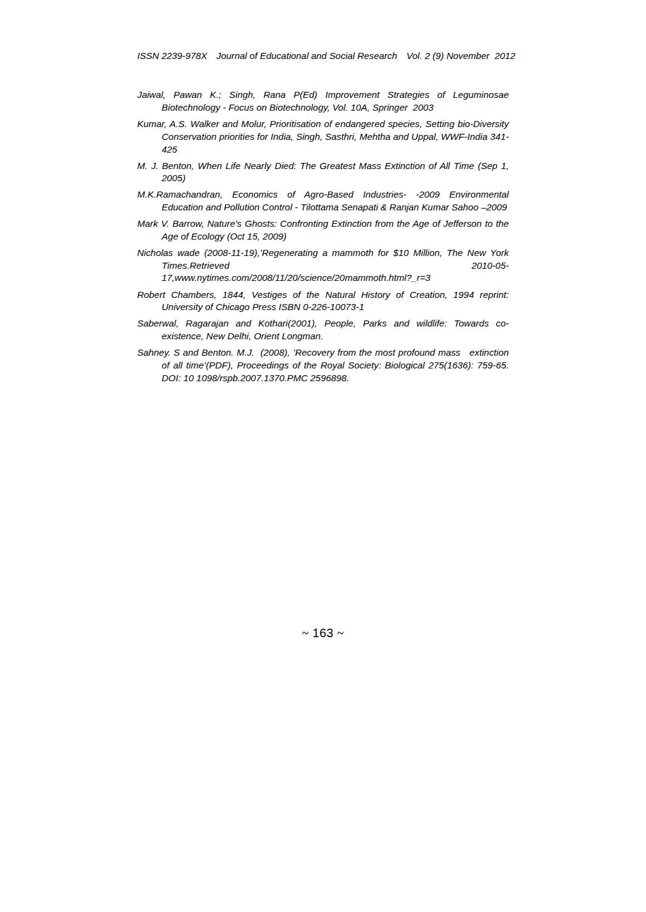ISSN 2239-978X Journal of Educational and Social Research Vol. 2 (9) November 2012
Jaiwal, Pawan K.; Singh, Rana P(Ed) Improvement Strategies of Leguminosae Biotechnology - Focus on Biotechnology, Vol. 10A, Springer 2003
Kumar, A.S. Walker and Molur, Prioritisation of endangered species, Setting bio-Diversity Conservation priorities for India, Singh, Sasthri, Mehtha and Uppal, WWF-India 341-425
M. J. Benton, When Life Nearly Died: The Greatest Mass Extinction of All Time (Sep 1, 2005)
M.K.Ramachandran, Economics of Agro-Based Industries- -2009 Environmental Education and Pollution Control - Tilottama Senapati & Ranjan Kumar Sahoo –2009
Mark V. Barrow, Nature's Ghosts: Confronting Extinction from the Age of Jefferson to the Age of Ecology (Oct 15, 2009)
Nicholas wade (2008-11-19),’Regenerating a mammoth for $10 Million, The New York Times.Retrieved 2010-05-17,www.nytimes.com/2008/11/20/science/20mammoth.html?_r=3
Robert Chambers, 1844, Vestiges of the Natural History of Creation, 1994 reprint: University of Chicago Press ISBN 0-226-10073-1
Saberwal, Ragarajan and Kothari(2001), People, Parks and wildlife: Towards co-existence, New Delhi, Orient Longman.
Sahney. S and Benton. M.J. (2008), ’Recovery from the most profound mass extinction of all time’(PDF), Proceedings of the Royal Society: Biological 275(1636): 759-65. DOI: 10 1098/rspb.2007.1370.PMC 2596898.
~ 163 ~